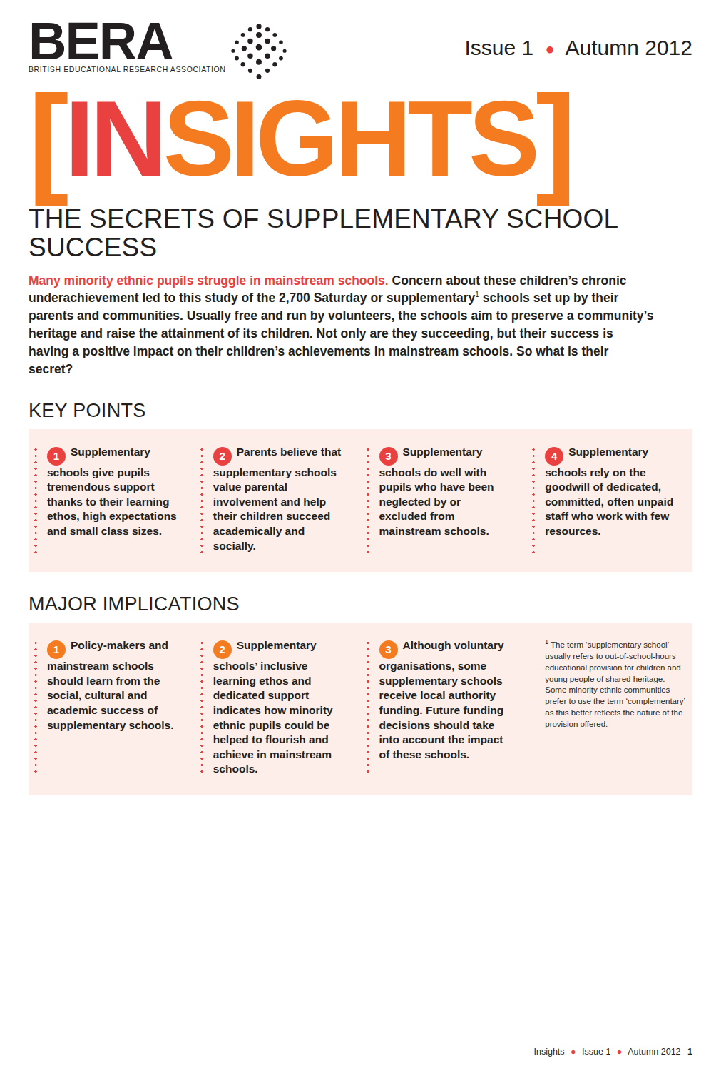BERA BRITISH EDUCATIONAL RESEARCH ASSOCIATION
Issue 1 ● Autumn 2012
[IN SIGHTS]
The secrets of supplementary school success
Many minority ethnic pupils struggle in mainstream schools. Concern about these children’s chronic underachievement led to this study of the 2,700 Saturday or supplementary1 schools set up by their parents and communities. Usually free and run by volunteers, the schools aim to preserve a community’s heritage and raise the attainment of its children. Not only are they succeeding, but their success is having a positive impact on their children’s achievements in mainstream schools. So what is their secret?
Key points
1 Supplementary schools give pupils tremendous support thanks to their learning ethos, high expectations and small class sizes.
2 Parents believe that supplementary schools value parental involvement and help their children succeed academically and socially.
3 Supplementary schools do well with pupils who have been neglected by or excluded from mainstream schools.
4 Supplementary schools rely on the goodwill of dedicated, committed, often unpaid staff who work with few resources.
Major implications
1 Policy-makers and mainstream schools should learn from the social, cultural and academic success of supplementary schools.
2 Supplementary schools’ inclusive learning ethos and dedicated support indicates how minority ethnic pupils could be helped to flourish and achieve in mainstream schools.
3 Although voluntary organisations, some supplementary schools receive local authority funding. Future funding decisions should take into account the impact of these schools.
1 The term ‘supplementary school’ usually refers to out-of-school-hours educational provision for children and young people of shared heritage. Some minority ethnic communities prefer to use the term ‘complementary’ as this better reflects the nature of the provision offered.
Insights ● Issue 1 ● Autumn 2012 1